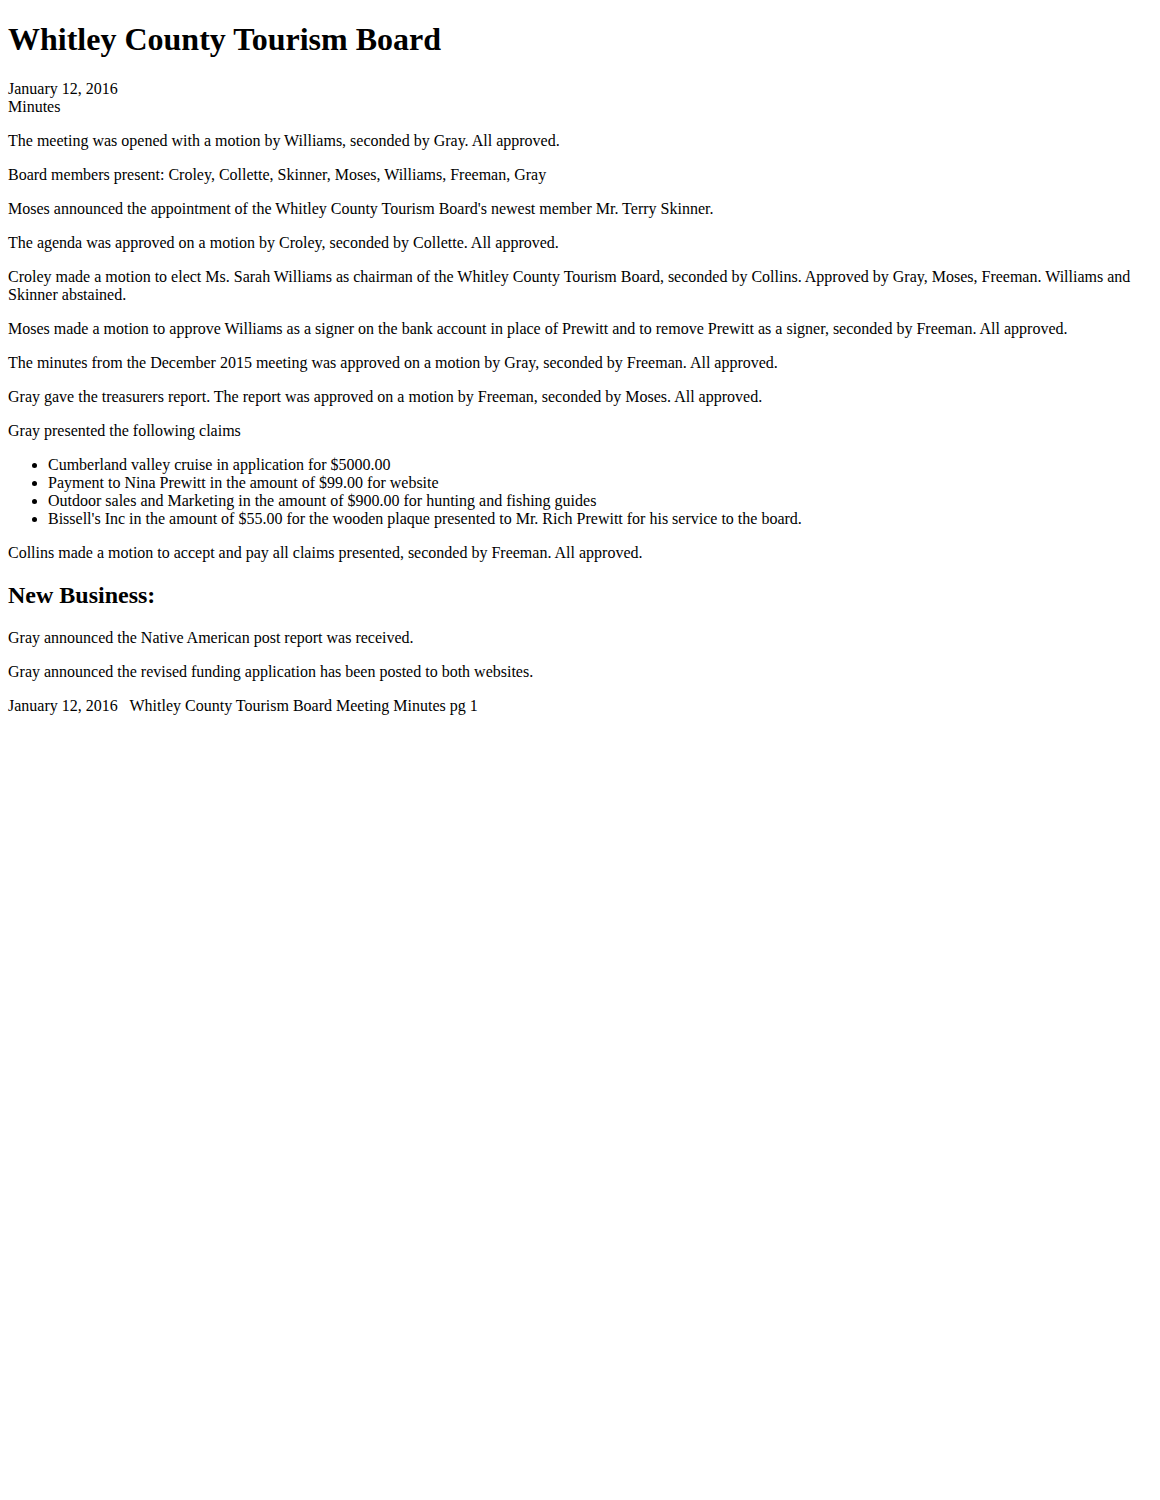Whitley County Tourism Board
January 12, 2016
Minutes
The meeting was opened with a motion by Williams, seconded by Gray. All approved.
Board members present: Croley, Collette, Skinner, Moses, Williams, Freeman, Gray
Moses announced the appointment of the Whitley County Tourism Board's newest member Mr. Terry Skinner.
The agenda was approved on a motion by Croley, seconded by Collette. All approved.
Croley made a motion to elect Ms. Sarah Williams as chairman of the Whitley County Tourism Board, seconded by Collins. Approved by Gray, Moses, Freeman. Williams and Skinner abstained.
Moses made a motion to approve Williams as a signer on the bank account in place of Prewitt and to remove Prewitt as a signer, seconded by Freeman. All approved.
The minutes from the December 2015 meeting was approved on a motion by Gray, seconded by Freeman. All approved.
Gray gave the treasurers report. The report was approved on a motion by Freeman, seconded by Moses. All approved.
Gray presented the following claims
Cumberland valley cruise in application for $5000.00
Payment to Nina Prewitt in the amount of $99.00 for website
Outdoor sales and Marketing in the amount of $900.00 for hunting and fishing guides
Bissell's Inc in the amount of $55.00 for the wooden plaque presented to Mr. Rich Prewitt for his service to the board.
Collins made a motion to accept and pay all claims presented, seconded by Freeman. All approved.
New Business:
Gray announced the Native American post report was received.
Gray announced the revised funding application has been posted to both websites.
January 12, 2016 Whitley County Tourism Board Meeting Minutes pg 1